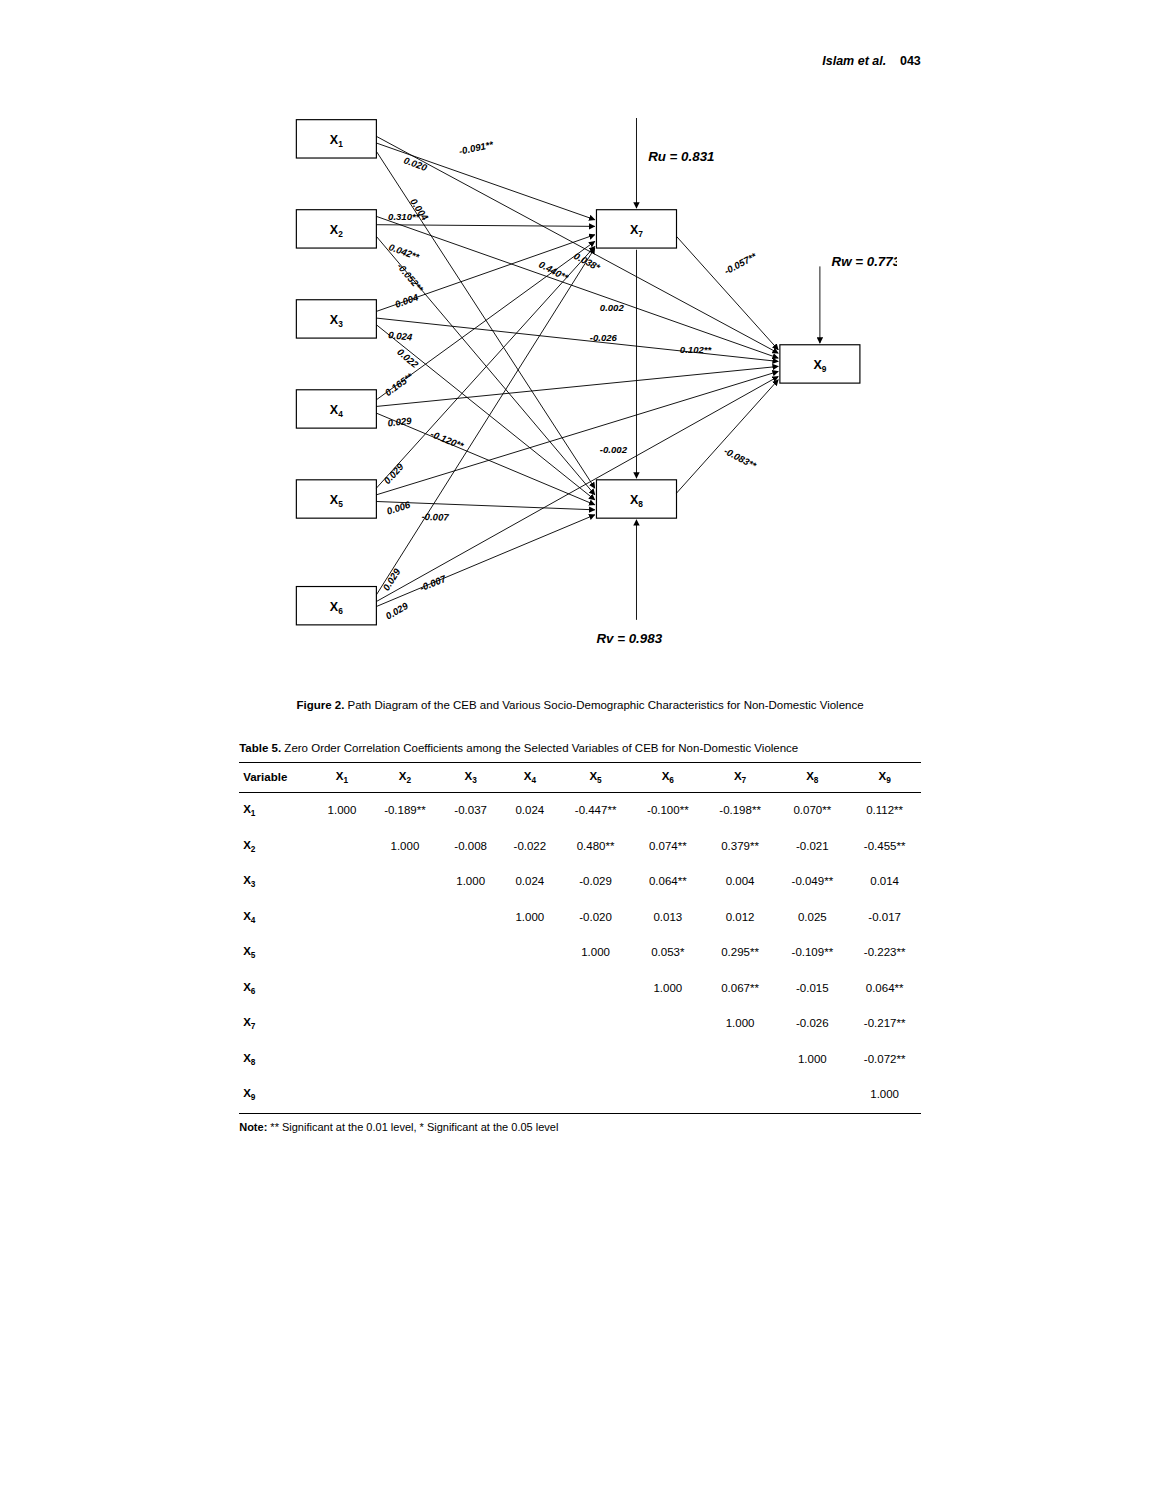Islam et al. 043
Path diagram of the CEB and various socio-demographic characteristics for non-domestic violence Six exogenous variables X1 through X6 on the left connect by arrows to two intermediate variables X7 and X8 and to the outcome X9 on the right. Residual terms Ru = 0.831, Rv = 0.983 and Rw = 0.773 enter X7, X8 and X9 respectively. Path coefficients are labelled along the arrows. X1 X2 X3 X4 X5 X6 X7 X8 X9 Ru = 0.831 Rv = 0.983 Rw = 0.773 -0.002 -0.057** -0.083** 0.020 0.004 -0.091** 0.310** -0.052** 0.042** 0.004 0.022 0.024 0.165** -0.120** 0.029 0.029 -0.007 0.006 0.029 -0.007 0.029 0.440** 0.038* 0.002 -0.026 0.102**
Figure 2. Path Diagram of the CEB and Various Socio-Demographic Characteristics for Non-Domestic Violence
Table 5. Zero Order Correlation Coefficients among the Selected Variables of CEB for Non-Domestic Violence
| Variable | X 1 | X 2 | X 3 | X 4 | X 5 | X 6 | X 7 | X 8 | X 9 |
| --- | --- | --- | --- | --- | --- | --- | --- | --- | --- |
| X 1 | 1.000 | -0.189** | -0.037 | 0.024 | -0.447** | -0.100** | -0.198** | 0.070** | 0.112** |
| X 2 | | 1.000 | -0.008 | -0.022 | 0.480** | 0.074** | 0.379** | -0.021 | -0.455** |
| X 3 | | | 1.000 | 0.024 | -0.029 | 0.064** | 0.004 | -0.049** | 0.014 |
| X 4 | | | | 1.000 | -0.020 | 0.013 | 0.012 | 0.025 | -0.017 |
| X 5 | | | | | 1.000 | 0.053* | 0.295** | -0.109** | -0.223** |
| X 6 | | | | | | 1.000 | 0.067** | -0.015 | 0.064** |
| X 7 | | | | | | | 1.000 | -0.026 | -0.217** |
| X 8 | | | | | | | | 1.000 | -0.072** |
| X 9 | | | | | | | | | 1.000 |
Note: ** Significant at the 0.01 level, * Significant at the 0.05 level